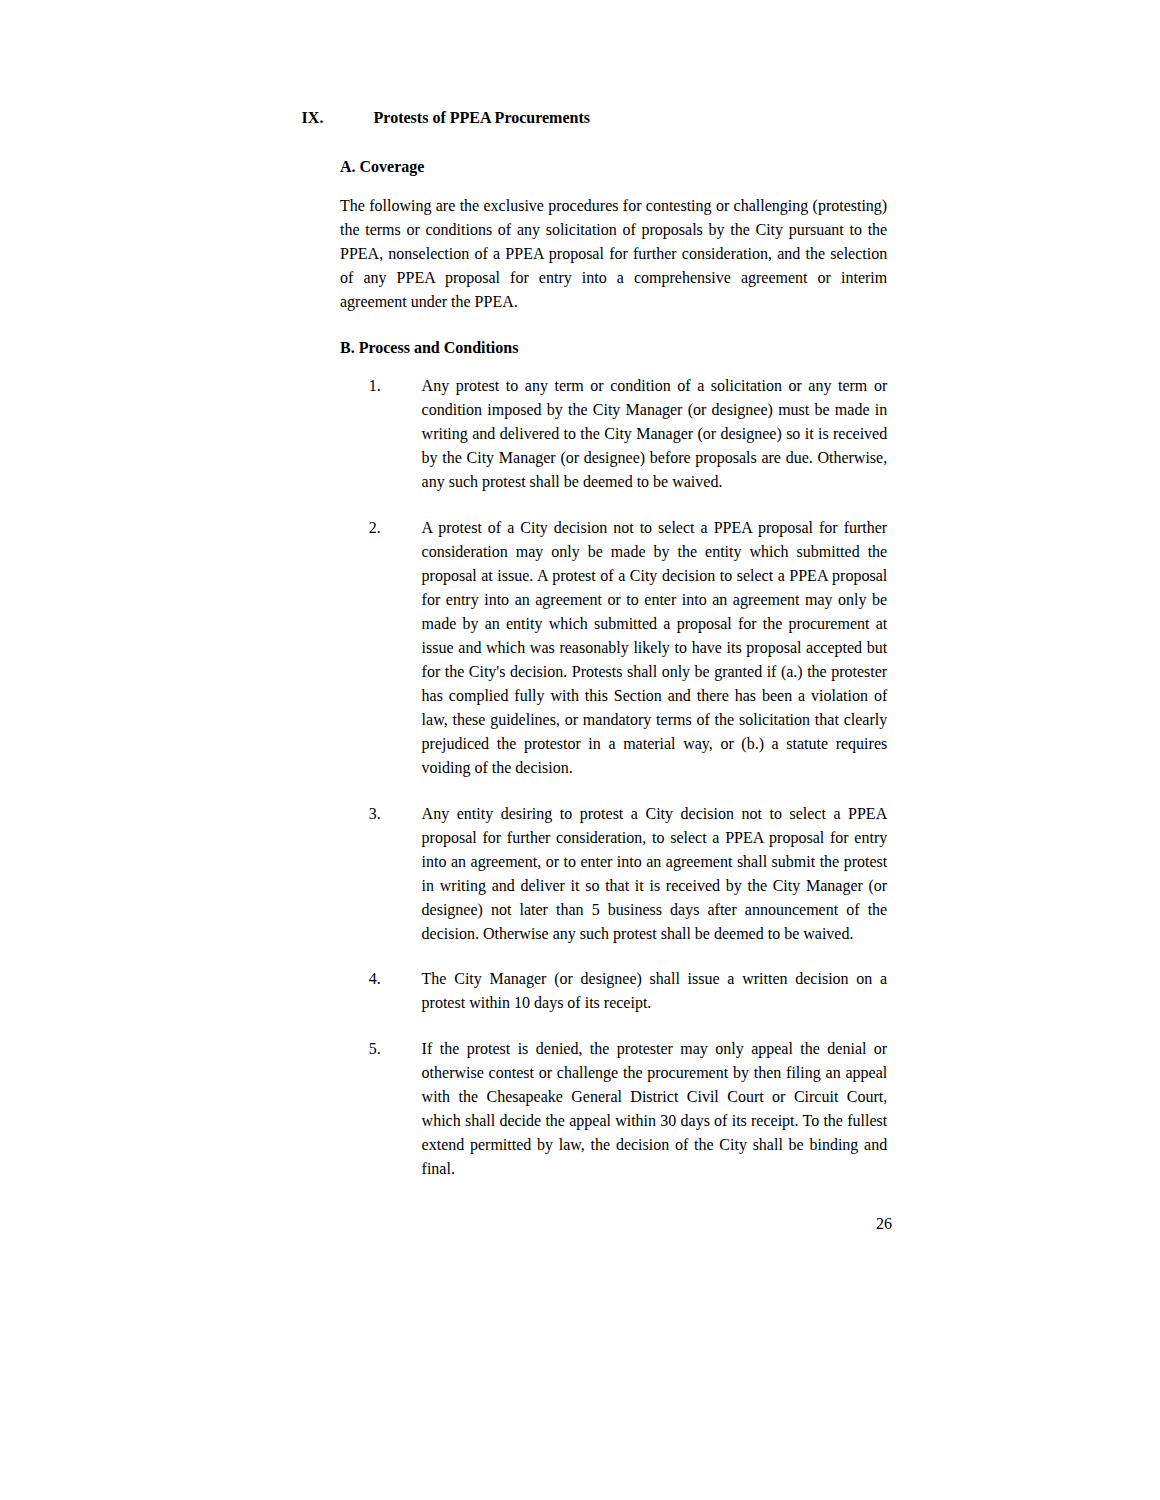IX. Protests of PPEA Procurements
A. Coverage
The following are the exclusive procedures for contesting or challenging (protesting) the terms or conditions of any solicitation of proposals by the City pursuant to the PPEA, nonselection of a PPEA proposal for further consideration, and the selection of any PPEA proposal for entry into a comprehensive agreement or interim agreement under the PPEA.
B. Process and Conditions
1. Any protest to any term or condition of a solicitation or any term or condition imposed by the City Manager (or designee) must be made in writing and delivered to the City Manager (or designee) so it is received by the City Manager (or designee) before proposals are due. Otherwise, any such protest shall be deemed to be waived.
2. A protest of a City decision not to select a PPEA proposal for further consideration may only be made by the entity which submitted the proposal at issue. A protest of a City decision to select a PPEA proposal for entry into an agreement or to enter into an agreement may only be made by an entity which submitted a proposal for the procurement at issue and which was reasonably likely to have its proposal accepted but for the City's decision. Protests shall only be granted if (a.) the protester has complied fully with this Section and there has been a violation of law, these guidelines, or mandatory terms of the solicitation that clearly prejudiced the protestor in a material way, or (b.) a statute requires voiding of the decision.
3. Any entity desiring to protest a City decision not to select a PPEA proposal for further consideration, to select a PPEA proposal for entry into an agreement, or to enter into an agreement shall submit the protest in writing and deliver it so that it is received by the City Manager (or designee) not later than 5 business days after announcement of the decision. Otherwise any such protest shall be deemed to be waived.
4. The City Manager (or designee) shall issue a written decision on a protest within 10 days of its receipt.
5. If the protest is denied, the protester may only appeal the denial or otherwise contest or challenge the procurement by then filing an appeal with the Chesapeake General District Civil Court or Circuit Court, which shall decide the appeal within 30 days of its receipt. To the fullest extend permitted by law, the decision of the City shall be binding and final.
26